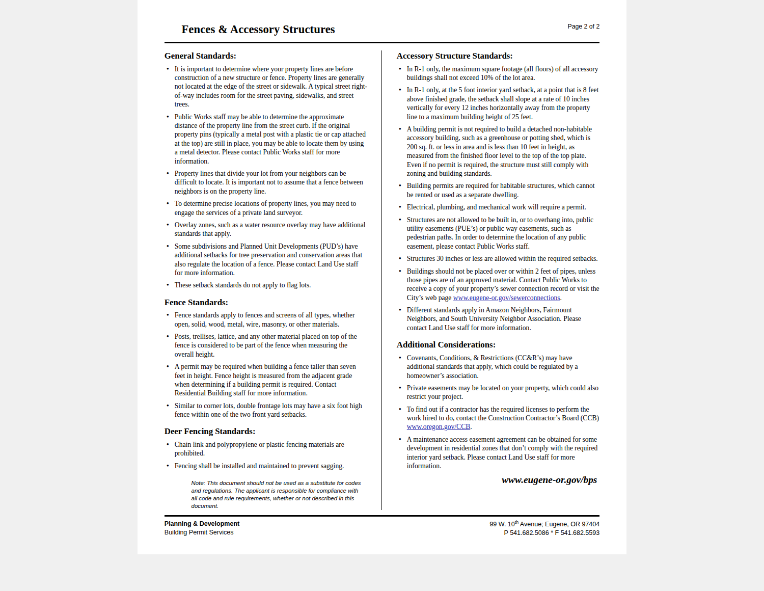Fences & Accessory Structures
Page 2 of 2
General Standards:
It is important to determine where your property lines are before construction of a new structure or fence. Property lines are generally not located at the edge of the street or sidewalk. A typical street right-of-way includes room for the street paving, sidewalks, and street trees.
Public Works staff may be able to determine the approximate distance of the property line from the street curb. If the original property pins (typically a metal post with a plastic tie or cap attached at the top) are still in place, you may be able to locate them by using a metal detector. Please contact Public Works staff for more information.
Property lines that divide your lot from your neighbors can be difficult to locate. It is important not to assume that a fence between neighbors is on the property line.
To determine precise locations of property lines, you may need to engage the services of a private land surveyor.
Overlay zones, such as a water resource overlay may have additional standards that apply.
Some subdivisions and Planned Unit Developments (PUD’s) have additional setbacks for tree preservation and conservation areas that also regulate the location of a fence. Please contact Land Use staff for more information.
These setback standards do not apply to flag lots.
Fence Standards:
Fence standards apply to fences and screens of all types, whether open, solid, wood, metal, wire, masonry, or other materials.
Posts, trellises, lattice, and any other material placed on top of the fence is considered to be part of the fence when measuring the overall height.
A permit may be required when building a fence taller than seven feet in height. Fence height is measured from the adjacent grade when determining if a building permit is required. Contact Residential Building staff for more information.
Similar to corner lots, double frontage lots may have a six foot high fence within one of the two front yard setbacks.
Deer Fencing Standards:
Chain link and polypropylene or plastic fencing materials are prohibited.
Fencing shall be installed and maintained to prevent sagging.
Note: This document should not be used as a substitute for codes and regulations. The applicant is responsible for compliance with all code and rule requirements, whether or not described in this document.
Accessory Structure Standards:
In R-1 only, the maximum square footage (all floors) of all accessory buildings shall not exceed 10% of the lot area.
In R-1 only, at the 5 foot interior yard setback, at a point that is 8 feet above finished grade, the setback shall slope at a rate of 10 inches vertically for every 12 inches horizontally away from the property line to a maximum building height of 25 feet.
A building permit is not required to build a detached non-habitable accessory building, such as a greenhouse or potting shed, which is 200 sq. ft. or less in area and is less than 10 feet in height, as measured from the finished floor level to the top of the top plate. Even if no permit is required, the structure must still comply with zoning and building standards.
Building permits are required for habitable structures, which cannot be rented or used as a separate dwelling.
Electrical, plumbing, and mechanical work will require a permit.
Structures are not allowed to be built in, or to overhang into, public utility easements (PUE’s) or public way easements, such as pedestrian paths. In order to determine the location of any public easement, please contact Public Works staff.
Structures 30 inches or less are allowed within the required setbacks.
Buildings should not be placed over or within 2 feet of pipes, unless those pipes are of an approved material. Contact Public Works to receive a copy of your property’s sewer connection record or visit the City’s web page www.eugene-or.gov/sewerconnections.
Different standards apply in Amazon Neighbors, Fairmount Neighbors, and South University Neighbor Association. Please contact Land Use staff for more information.
Additional Considerations:
Covenants, Conditions, & Restrictions (CC&R’s) may have additional standards that apply, which could be regulated by a homeowner’s association.
Private easements may be located on your property, which could also restrict your project.
To find out if a contractor has the required licenses to perform the work hired to do, contact the Construction Contractor’s Board (CCB) www.oregon.gov/CCB.
A maintenance access easement agreement can be obtained for some development in residential zones that don’t comply with the required interior yard setback. Please contact Land Use staff for more information.
www.eugene-or.gov/bps
Planning & Development
Building Permit Services
99 W. 10th Avenue; Eugene, OR 97404
P 541.682.5086 * F 541.682.5593